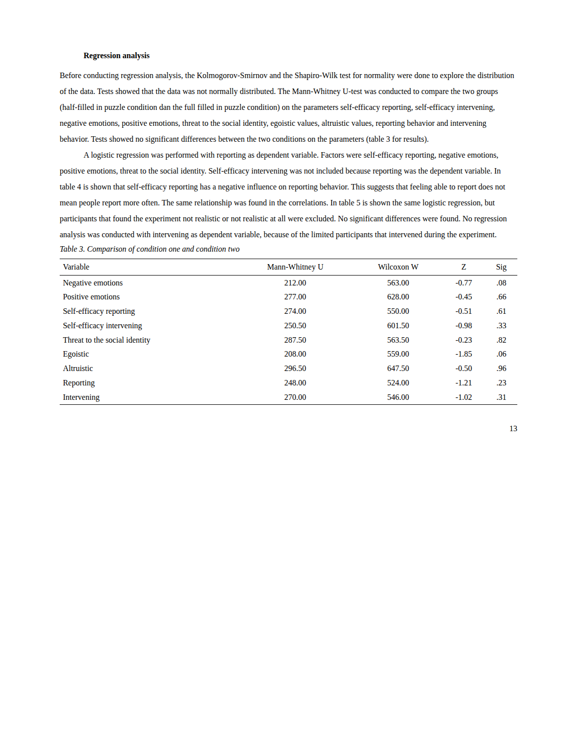Regression analysis
Before conducting regression analysis, the Kolmogorov-Smirnov and the Shapiro-Wilk test for normality were done to explore the distribution of the data. Tests showed that the data was not normally distributed. The Mann-Whitney U-test was conducted to compare the two groups (half-filled in puzzle condition dan the full filled in puzzle condition) on the parameters self-efficacy reporting, self-efficacy intervening, negative emotions, positive emotions, threat to the social identity, egoistic values, altruistic values, reporting behavior and intervening behavior. Tests showed no significant differences between the two conditions on the parameters (table 3 for results).
A logistic regression was performed with reporting as dependent variable. Factors were self-efficacy reporting, negative emotions, positive emotions, threat to the social identity. Self-efficacy intervening was not included because reporting was the dependent variable. In table 4 is shown that self-efficacy reporting has a negative influence on reporting behavior. This suggests that feeling able to report does not mean people report more often. The same relationship was found in the correlations. In table 5 is shown the same logistic regression, but participants that found the experiment not realistic or not realistic at all were excluded. No significant differences were found. No regression analysis was conducted with intervening as dependent variable, because of the limited participants that intervened during the experiment.
Table 3. Comparison of condition one and condition two
| Variable | Mann-Whitney U | Wilcoxon W | Z | Sig |
| --- | --- | --- | --- | --- |
| Negative emotions | 212.00 | 563.00 | -0.77 | .08 |
| Positive emotions | 277.00 | 628.00 | -0.45 | .66 |
| Self-efficacy reporting | 274.00 | 550.00 | -0.51 | .61 |
| Self-efficacy intervening | 250.50 | 601.50 | -0.98 | .33 |
| Threat to the social identity | 287.50 | 563.50 | -0.23 | .82 |
| Egoistic | 208.00 | 559.00 | -1.85 | .06 |
| Altruistic | 296.50 | 647.50 | -0.50 | .96 |
| Reporting | 248.00 | 524.00 | -1.21 | .23 |
| Intervening | 270.00 | 546.00 | -1.02 | .31 |
13